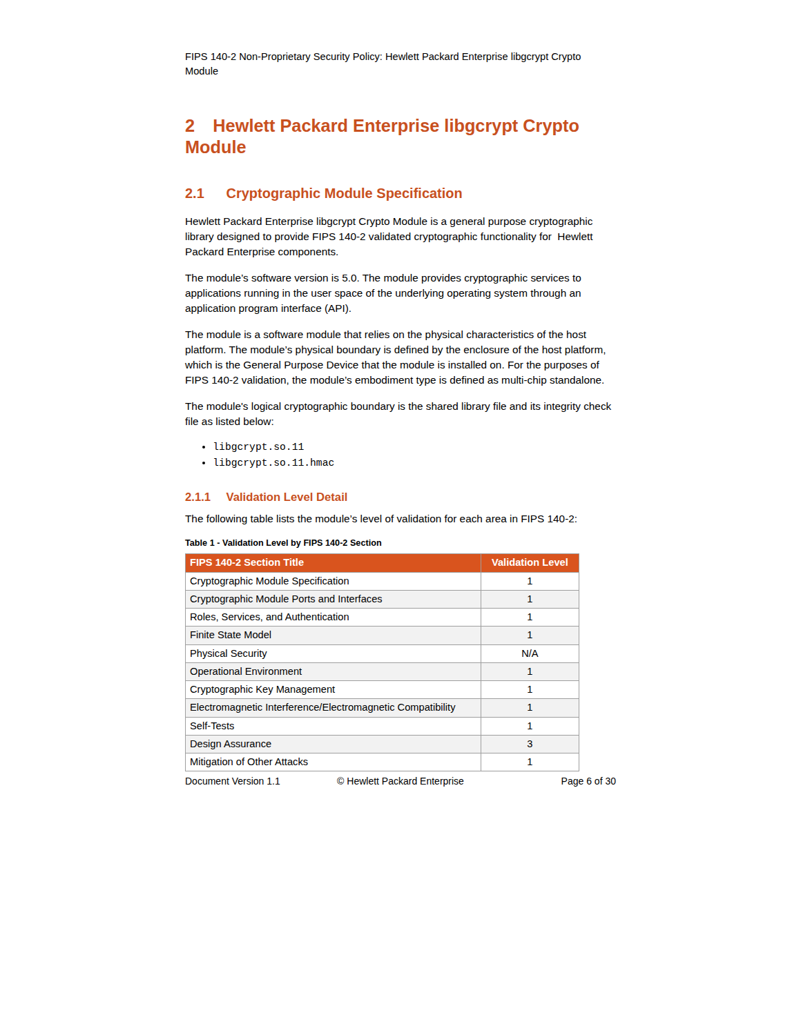FIPS 140-2 Non-Proprietary Security Policy: Hewlett Packard Enterprise libgcrypt Crypto Module
2 Hewlett Packard Enterprise libgcrypt Crypto Module
2.1 Cryptographic Module Specification
Hewlett Packard Enterprise libgcrypt Crypto Module is a general purpose cryptographic library designed to provide FIPS 140-2 validated cryptographic functionality for Hewlett Packard Enterprise components.
The module’s software version is 5.0. The module provides cryptographic services to applications running in the user space of the underlying operating system through an application program interface (API).
The module is a software module that relies on the physical characteristics of the host platform. The module’s physical boundary is defined by the enclosure of the host platform, which is the General Purpose Device that the module is installed on. For the purposes of FIPS 140-2 validation, the module’s embodiment type is defined as multi-chip standalone.
The module's logical cryptographic boundary is the shared library file and its integrity check file as listed below:
libgcrypt.so.11
libgcrypt.so.11.hmac
2.1.1 Validation Level Detail
The following table lists the module’s level of validation for each area in FIPS 140-2:
Table 1 - Validation Level by FIPS 140-2 Section
| FIPS 140-2 Section Title | Validation Level |
| --- | --- |
| Cryptographic Module Specification | 1 |
| Cryptographic Module Ports and Interfaces | 1 |
| Roles, Services, and Authentication | 1 |
| Finite State Model | 1 |
| Physical Security | N/A |
| Operational Environment | 1 |
| Cryptographic Key Management | 1 |
| Electromagnetic Interference/Electromagnetic Compatibility | 1 |
| Self-Tests | 1 |
| Design Assurance | 3 |
| Mitigation of Other Attacks | 1 |
Document Version 1.1
© Hewlett Packard Enterprise
Page 6 of 30